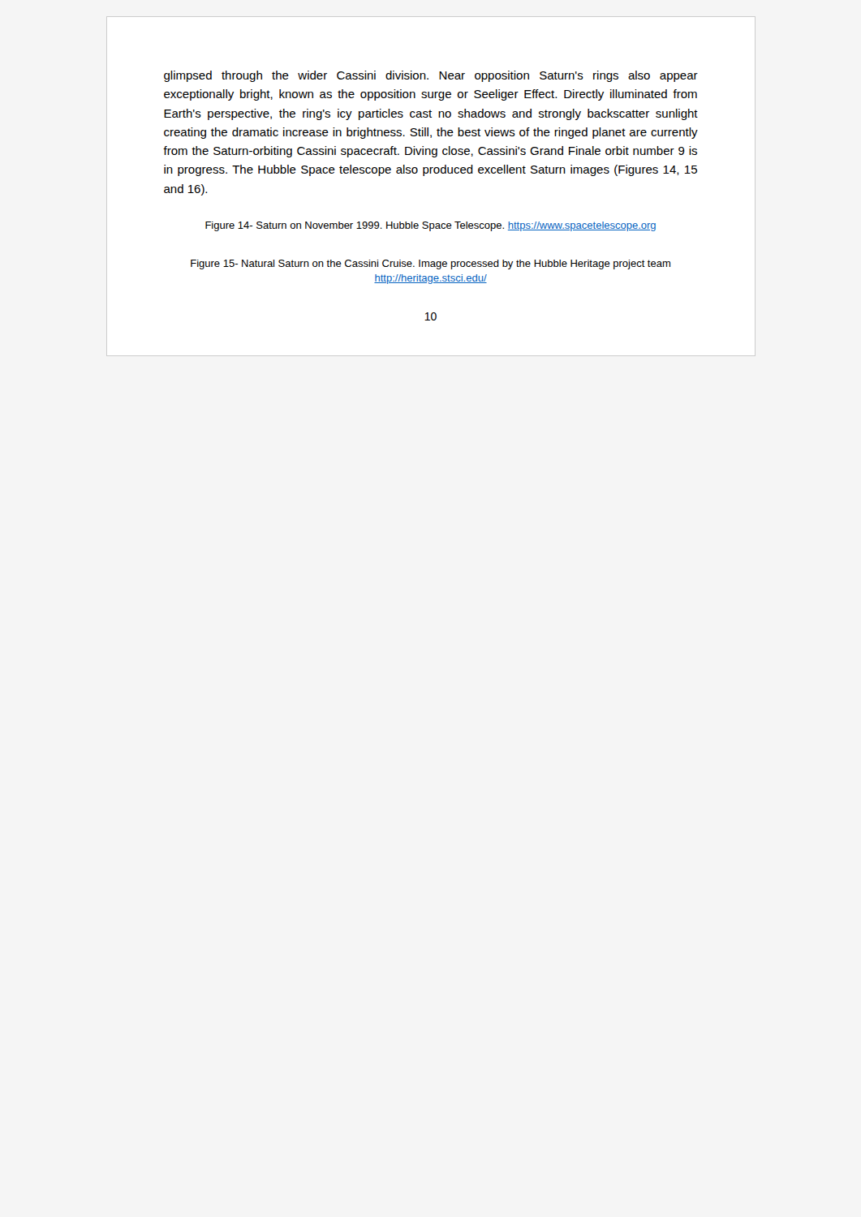glimpsed through the wider Cassini division. Near opposition Saturn's rings also appear exceptionally bright, known as the opposition surge or Seeliger Effect. Directly illuminated from Earth's perspective, the ring's icy particles cast no shadows and strongly backscatter sunlight creating the dramatic increase in brightness. Still, the best views of the ringed planet are currently from the Saturn-orbiting Cassini spacecraft. Diving close, Cassini's Grand Finale orbit number 9 is in progress. The Hubble Space telescope also produced excellent Saturn images (Figures 14, 15 and 16).
Figure 14- Saturn on November 1999. Hubble Space Telescope. https://www.spacetelescope.org
Figure 15- Natural Saturn on the Cassini Cruise. Image processed by the Hubble Heritage project team
http://heritage.stsci.edu/
10